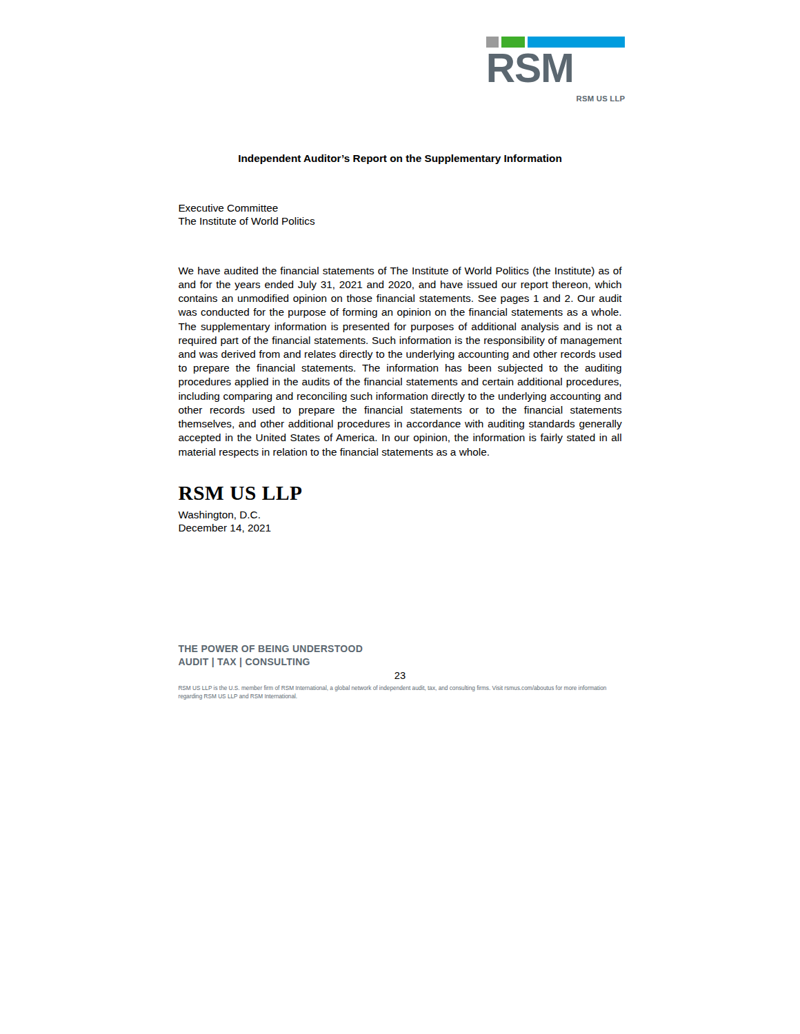RSM
RSM US LLP
Independent Auditor’s Report on the Supplementary Information
Executive Committee
The Institute of World Politics
We have audited the financial statements of The Institute of World Politics (the Institute) as of and for the years ended July 31, 2021 and 2020, and have issued our report thereon, which contains an unmodified opinion on those financial statements. See pages 1 and 2. Our audit was conducted for the purpose of forming an opinion on the financial statements as a whole. The supplementary information is presented for purposes of additional analysis and is not a required part of the financial statements. Such information is the responsibility of management and was derived from and relates directly to the underlying accounting and other records used to prepare the financial statements. The information has been subjected to the auditing procedures applied in the audits of the financial statements and certain additional procedures, including comparing and reconciling such information directly to the underlying accounting and other records used to prepare the financial statements or to the financial statements themselves, and other additional procedures in accordance with auditing standards generally accepted in the United States of America. In our opinion, the information is fairly stated in all material respects in relation to the financial statements as a whole.
RSM US LLP
Washington, D.C.
December 14, 2021
THE POWER OF BEING UNDERSTOOD
AUDIT | TAX | CONSULTING
23
RSM US LLP is the U.S. member firm of RSM International, a global network of independent audit, tax, and consulting firms. Visit rsmus.com/aboutus for more information regarding RSM US LLP and RSM International.